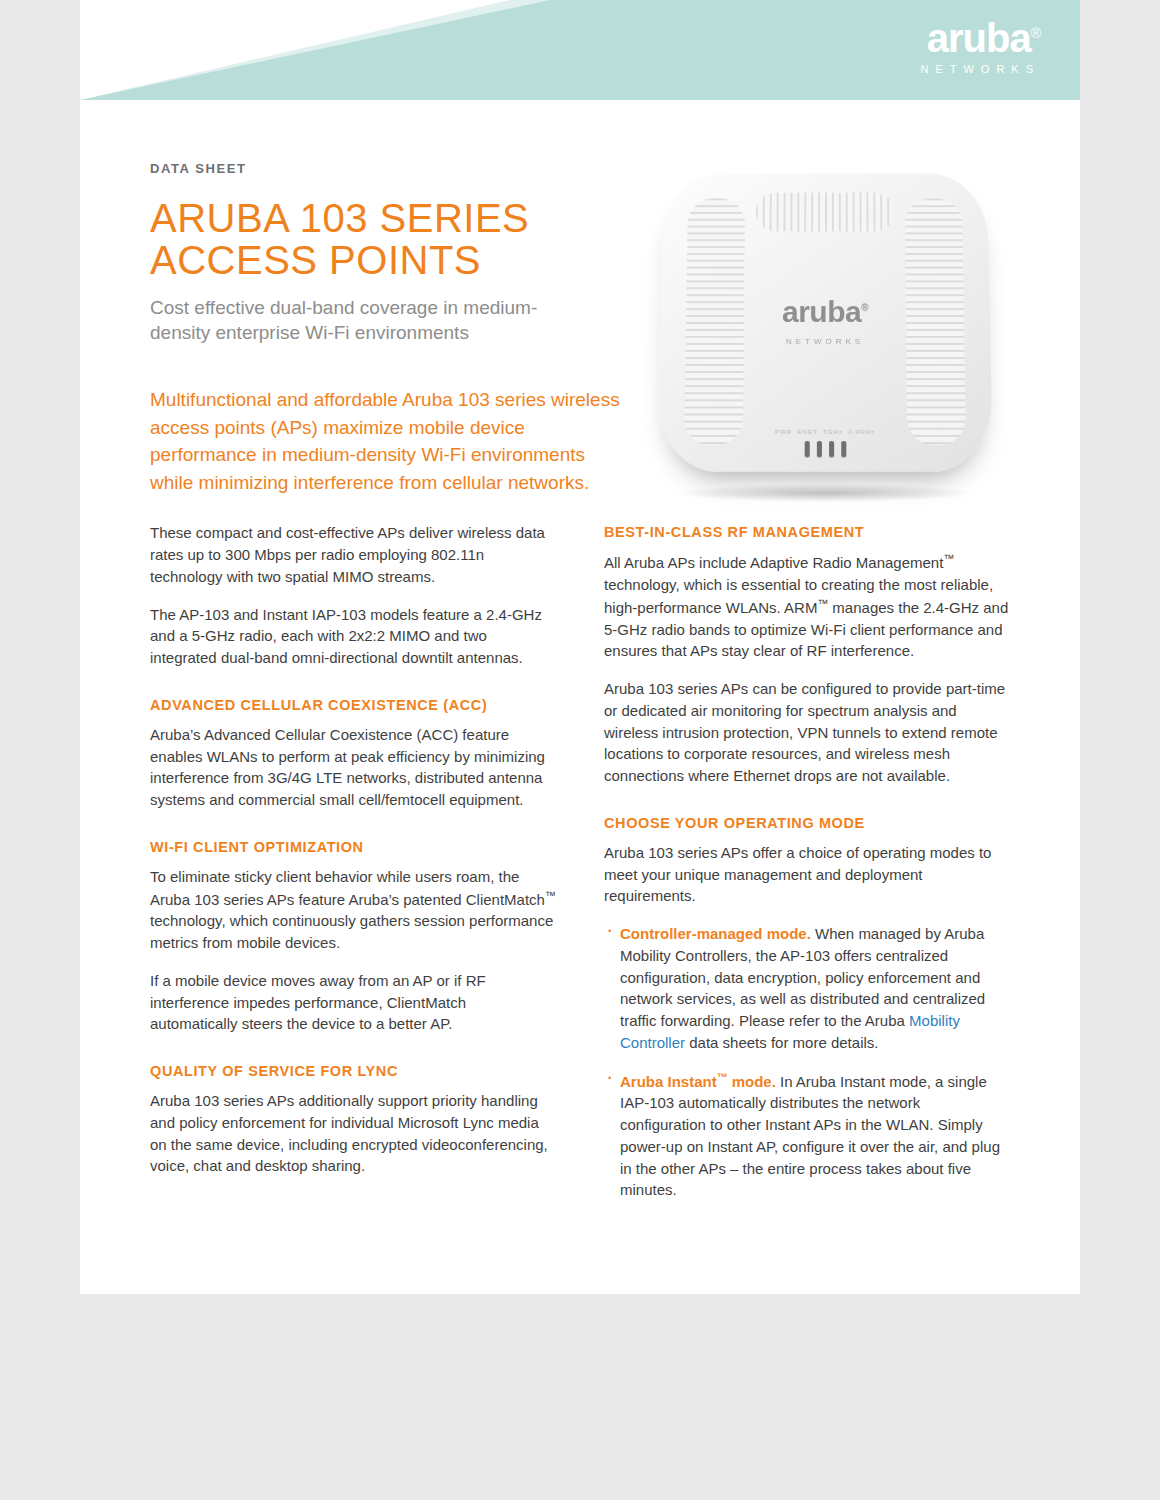aruba®
NETWORKS
aruba®
NETWORKS
PWR ENET 5GHz 2.4GHz
DATA SHEET
ARUBA 103 SERIES
ACCESS POINTS
Cost effective dual-band coverage in medium-density enterprise Wi-Fi environments
Multifunctional and affordable Aruba 103 series wireless access points (APs) maximize mobile device performance in medium-density Wi-Fi environments while minimizing interference from cellular networks.
These compact and cost-effective APs deliver wireless data rates up to 300 Mbps per radio employing 802.11n technology with two spatial MIMO streams.
The AP-103 and Instant IAP-103 models feature a 2.4-GHz and a 5-GHz radio, each with 2x2:2 MIMO and two integrated dual-band omni-directional downtilt antennas.
Advanced Cellular Coexistence (ACC)
Aruba’s Advanced Cellular Coexistence (ACC) feature enables WLANs to perform at peak efficiency by minimizing interference from 3G/4G LTE networks, distributed antenna systems and commercial small cell/femtocell equipment.
Wi-Fi Client Optimization
To eliminate sticky client behavior while users roam, the Aruba 103 series APs feature Aruba’s patented ClientMatch™ technology, which continuously gathers session performance metrics from mobile devices.
If a mobile device moves away from an AP or if RF interference impedes performance, ClientMatch automatically steers the device to a better AP.
Quality of Service for Lync
Aruba 103 series APs additionally support priority handling and policy enforcement for individual Microsoft Lync media on the same device, including encrypted videoconferencing, voice, chat and desktop sharing.
Best-in-class RF Management
All Aruba APs include Adaptive Radio Management™ technology, which is essential to creating the most reliable, high-performance WLANs. ARM™ manages the 2.4-GHz and 5-GHz radio bands to optimize Wi-Fi client performance and ensures that APs stay clear of RF interference.
Aruba 103 series APs can be configured to provide part-time or dedicated air monitoring for spectrum analysis and wireless intrusion protection, VPN tunnels to extend remote locations to corporate resources, and wireless mesh connections where Ethernet drops are not available.
Choose Your Operating Mode
Aruba 103 series APs offer a choice of operating modes to meet your unique management and deployment requirements.
Controller-managed mode. When managed by Aruba Mobility Controllers, the AP-103 offers centralized configuration, data encryption, policy enforcement and network services, as well as distributed and centralized traffic forwarding. Please refer to the Aruba Mobility Controller data sheets for more details.
Aruba Instant™ mode. In Aruba Instant mode, a single IAP-103 automatically distributes the network configuration to other Instant APs in the WLAN. Simply power-up on Instant AP, configure it over the air, and plug in the other APs – the entire process takes about five minutes.